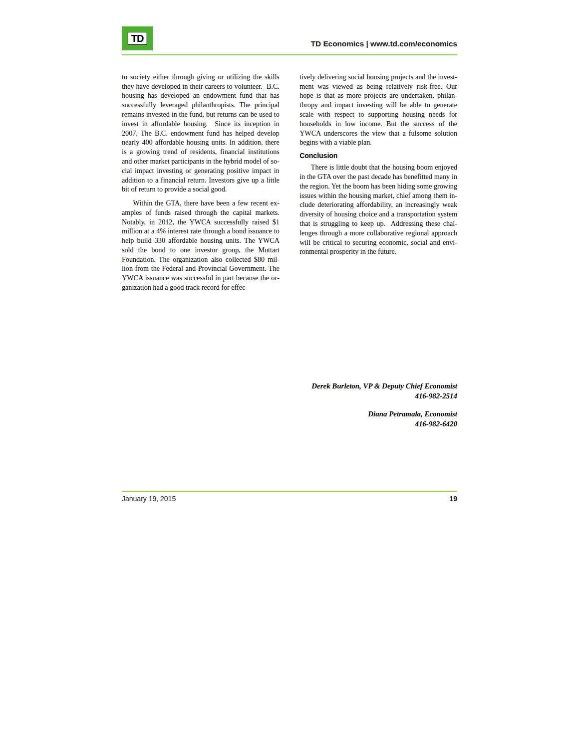TD Economics | www.td.com/economics
to society either through giving or utilizing the skills they have developed in their careers to volunteer. B.C. housing has developed an endowment fund that has successfully leveraged philanthropists. The principal remains invested in the fund, but returns can be used to invest in affordable housing. Since its inception in 2007, The B.C. endowment fund has helped develop nearly 400 affordable housing units. In addition, there is a growing trend of residents, financial institutions and other market participants in the hybrid model of social impact investing or generating positive impact in addition to a financial return. Investors give up a little bit of return to provide a social good.
Within the GTA, there have been a few recent examples of funds raised through the capital markets. Notably, in 2012, the YWCA successfully raised $1 million at a 4% interest rate through a bond issuance to help build 330 affordable housing units. The YWCA sold the bond to one investor group, the Muttart Foundation. The organization also collected $80 million from the Federal and Provincial Government. The YWCA issuance was successful in part because the organization had a good track record for effec-
tively delivering social housing projects and the investment was viewed as being relatively risk-free. Our hope is that as more projects are undertaken, philanthropy and impact investing will be able to generate scale with respect to supporting housing needs for households in low income. But the success of the YWCA underscores the view that a fulsome solution begins with a viable plan.
Conclusion
There is little doubt that the housing boom enjoyed in the GTA over the past decade has benefitted many in the region. Yet the boom has been hiding some growing issues within the housing market, chief among them include deteriorating affordability, an increasingly weak diversity of housing choice and a transportation system that is struggling to keep up. Addressing these challenges through a more collaborative regional approach will be critical to securing economic, social and environmental prosperity in the future.
Derek Burleton, VP & Deputy Chief Economist
416-982-2514
Diana Petramala, Economist
416-982-6420
January 19, 2015
19